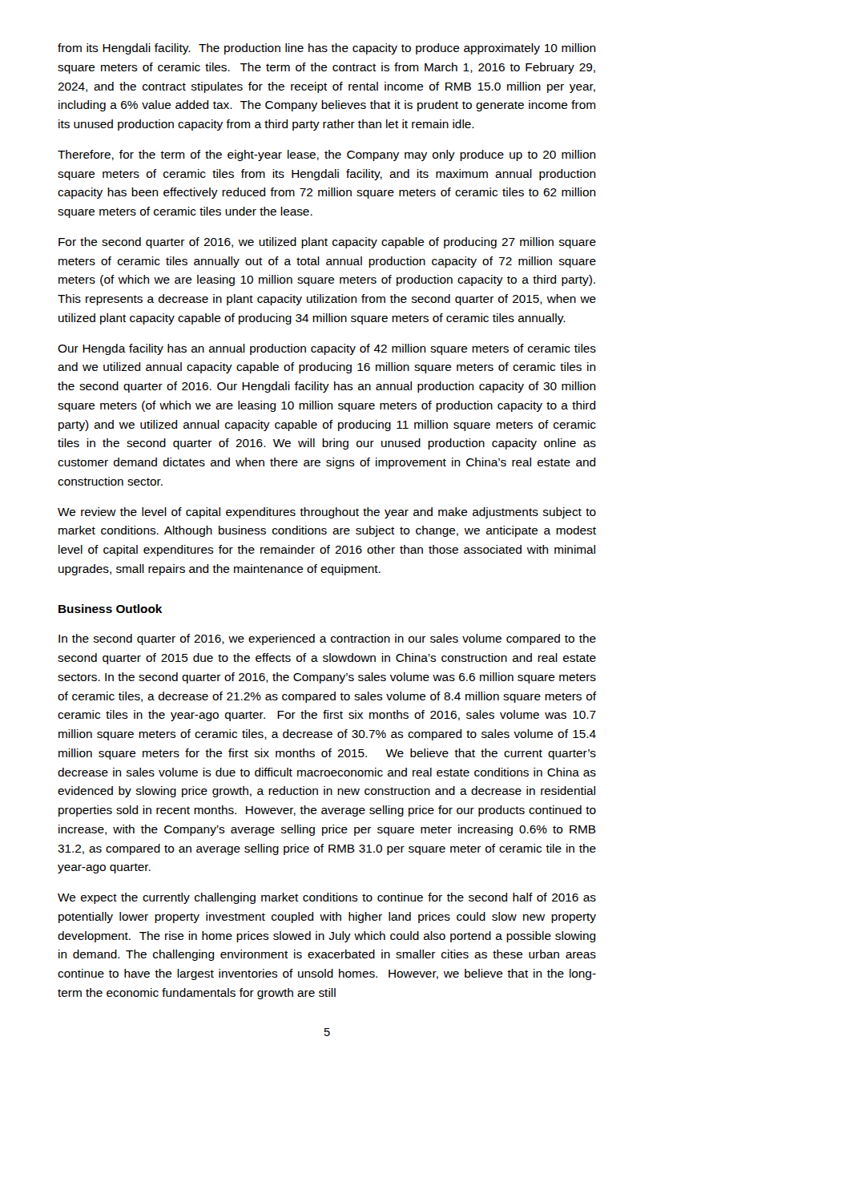from its Hengdali facility. The production line has the capacity to produce approximately 10 million square meters of ceramic tiles. The term of the contract is from March 1, 2016 to February 29, 2024, and the contract stipulates for the receipt of rental income of RMB 15.0 million per year, including a 6% value added tax. The Company believes that it is prudent to generate income from its unused production capacity from a third party rather than let it remain idle.
Therefore, for the term of the eight-year lease, the Company may only produce up to 20 million square meters of ceramic tiles from its Hengdali facility, and its maximum annual production capacity has been effectively reduced from 72 million square meters of ceramic tiles to 62 million square meters of ceramic tiles under the lease.
For the second quarter of 2016, we utilized plant capacity capable of producing 27 million square meters of ceramic tiles annually out of a total annual production capacity of 72 million square meters (of which we are leasing 10 million square meters of production capacity to a third party). This represents a decrease in plant capacity utilization from the second quarter of 2015, when we utilized plant capacity capable of producing 34 million square meters of ceramic tiles annually.
Our Hengda facility has an annual production capacity of 42 million square meters of ceramic tiles and we utilized annual capacity capable of producing 16 million square meters of ceramic tiles in the second quarter of 2016. Our Hengdali facility has an annual production capacity of 30 million square meters (of which we are leasing 10 million square meters of production capacity to a third party) and we utilized annual capacity capable of producing 11 million square meters of ceramic tiles in the second quarter of 2016. We will bring our unused production capacity online as customer demand dictates and when there are signs of improvement in China’s real estate and construction sector.
We review the level of capital expenditures throughout the year and make adjustments subject to market conditions. Although business conditions are subject to change, we anticipate a modest level of capital expenditures for the remainder of 2016 other than those associated with minimal upgrades, small repairs and the maintenance of equipment.
Business Outlook
In the second quarter of 2016, we experienced a contraction in our sales volume compared to the second quarter of 2015 due to the effects of a slowdown in China’s construction and real estate sectors. In the second quarter of 2016, the Company’s sales volume was 6.6 million square meters of ceramic tiles, a decrease of 21.2% as compared to sales volume of 8.4 million square meters of ceramic tiles in the year-ago quarter. For the first six months of 2016, sales volume was 10.7 million square meters of ceramic tiles, a decrease of 30.7% as compared to sales volume of 15.4 million square meters for the first six months of 2015. We believe that the current quarter’s decrease in sales volume is due to difficult macroeconomic and real estate conditions in China as evidenced by slowing price growth, a reduction in new construction and a decrease in residential properties sold in recent months. However, the average selling price for our products continued to increase, with the Company’s average selling price per square meter increasing 0.6% to RMB 31.2, as compared to an average selling price of RMB 31.0 per square meter of ceramic tile in the year-ago quarter.
We expect the currently challenging market conditions to continue for the second half of 2016 as potentially lower property investment coupled with higher land prices could slow new property development. The rise in home prices slowed in July which could also portend a possible slowing in demand. The challenging environment is exacerbated in smaller cities as these urban areas continue to have the largest inventories of unsold homes. However, we believe that in the long-term the economic fundamentals for growth are still
5